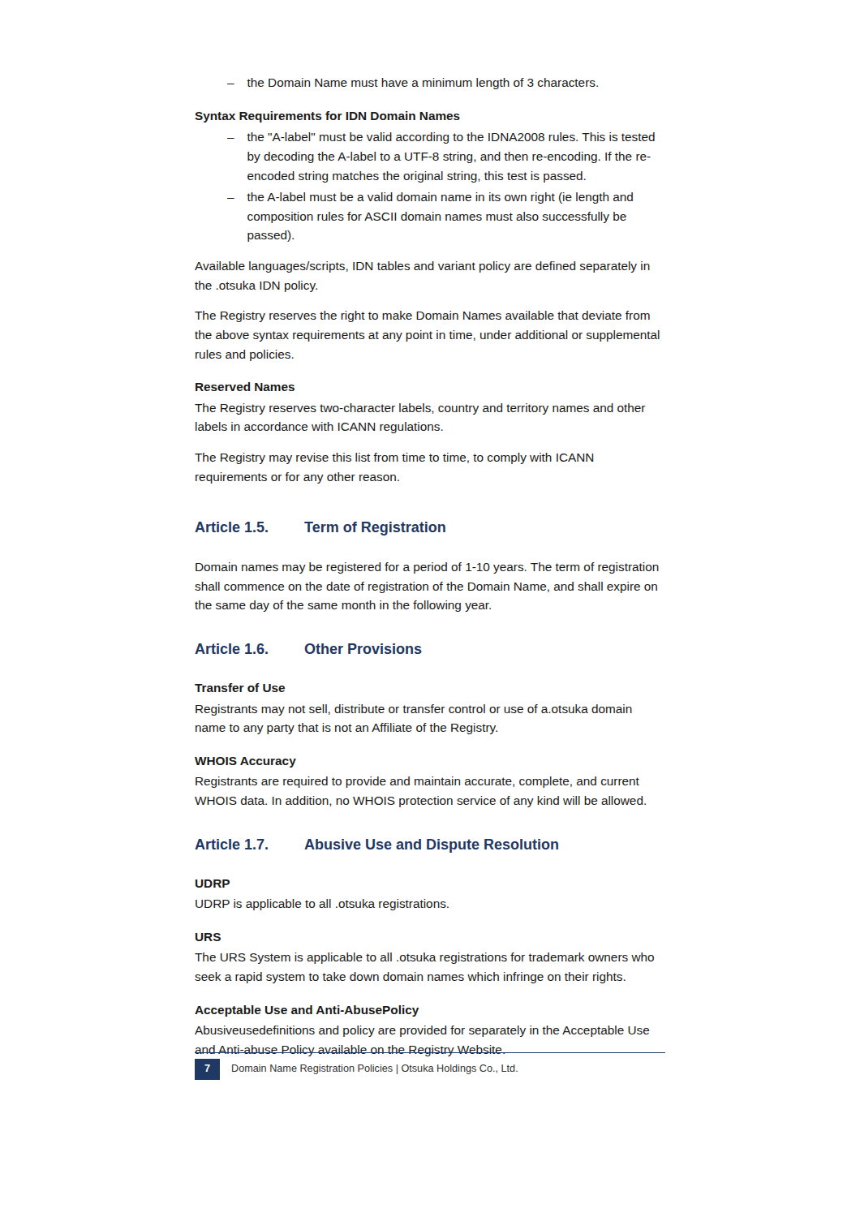the Domain Name must have a minimum length of 3 characters.
Syntax Requirements for IDN Domain Names
the "A-label" must be valid according to the IDNA2008 rules. This is tested by decoding the A-label to a UTF-8 string, and then re-encoding. If the re-encoded string matches the original string, this test is passed.
the A-label must be a valid domain name in its own right (ie length and composition rules for ASCII domain names must also successfully be passed).
Available languages/scripts, IDN tables and variant policy are defined separately in the .otsuka IDN policy.
The Registry reserves the right to make Domain Names available that deviate from the above syntax requirements at any point in time, under additional or supplemental rules and policies.
Reserved Names
The Registry reserves two-character labels, country and territory names and other labels in accordance with ICANN regulations.
The Registry may revise this list from time to time, to comply with ICANN requirements or for any other reason.
Article 1.5. Term of Registration
Domain names may be registered for a period of 1-10 years. The term of registration shall commence on the date of registration of the Domain Name, and shall expire on the same day of the same month in the following year.
Article 1.6. Other Provisions
Transfer of Use
Registrants may not sell, distribute or transfer control or use of a.otsuka domain name to any party that is not an Affiliate of the Registry.
WHOIS Accuracy
Registrants are required to provide and maintain accurate, complete, and current WHOIS data. In addition, no WHOIS protection service of any kind will be allowed.
Article 1.7. Abusive Use and Dispute Resolution
UDRP
UDRP is applicable to all .otsuka registrations.
URS
The URS System is applicable to all .otsuka registrations for trademark owners who seek a rapid system to take down domain names which infringe on their rights.
Acceptable Use and Anti-AbusePolicy
Abusiveusedefinitions and policy are provided for separately in the Acceptable Use and Anti-abuse Policy available on the Registry Website.
7 Domain Name Registration Policies | Otsuka Holdings Co., Ltd.